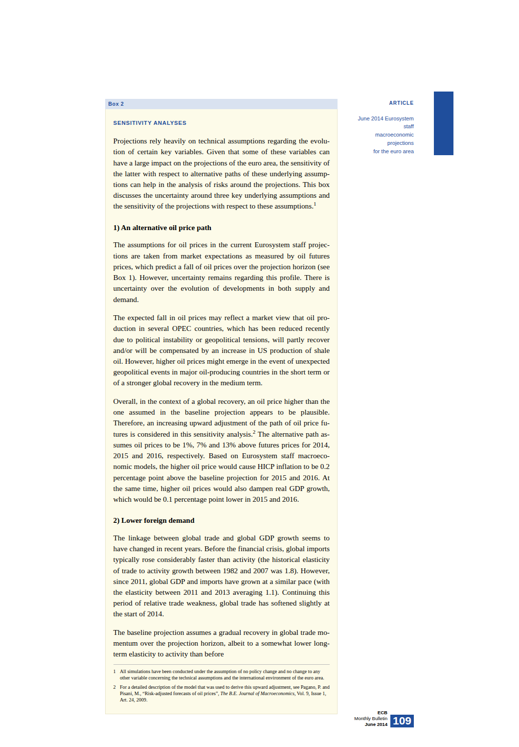Box 2
SENSITIVITY ANALYSES
Projections rely heavily on technical assumptions regarding the evolution of certain key variables. Given that some of these variables can have a large impact on the projections of the euro area, the sensitivity of the latter with respect to alternative paths of these underlying assumptions can help in the analysis of risks around the projections. This box discusses the uncertainty around three key underlying assumptions and the sensitivity of the projections with respect to these assumptions.1
1) An alternative oil price path
The assumptions for oil prices in the current Eurosystem staff projections are taken from market expectations as measured by oil futures prices, which predict a fall of oil prices over the projection horizon (see Box 1). However, uncertainty remains regarding this profile. There is uncertainty over the evolution of developments in both supply and demand.
The expected fall in oil prices may reflect a market view that oil production in several OPEC countries, which has been reduced recently due to political instability or geopolitical tensions, will partly recover and/or will be compensated by an increase in US production of shale oil. However, higher oil prices might emerge in the event of unexpected geopolitical events in major oil-producing countries in the short term or of a stronger global recovery in the medium term.
Overall, in the context of a global recovery, an oil price higher than the one assumed in the baseline projection appears to be plausible. Therefore, an increasing upward adjustment of the path of oil price futures is considered in this sensitivity analysis.2 The alternative path assumes oil prices to be 1%, 7% and 13% above futures prices for 2014, 2015 and 2016, respectively. Based on Eurosystem staff macroeconomic models, the higher oil price would cause HICP inflation to be 0.2 percentage point above the baseline projection for 2015 and 2016. At the same time, higher oil prices would also dampen real GDP growth, which would be 0.1 percentage point lower in 2015 and 2016.
2) Lower foreign demand
The linkage between global trade and global GDP growth seems to have changed in recent years. Before the financial crisis, global imports typically rose considerably faster than activity (the historical elasticity of trade to activity growth between 1982 and 2007 was 1.8). However, since 2011, global GDP and imports have grown at a similar pace (with the elasticity between 2011 and 2013 averaging 1.1). Continuing this period of relative trade weakness, global trade has softened slightly at the start of 2014.
The baseline projection assumes a gradual recovery in global trade momentum over the projection horizon, albeit to a somewhat lower long-term elasticity to activity than before
1 All simulations have been conducted under the assumption of no policy change and no change to any other variable concerning the technical assumptions and the international environment of the euro area.
2 For a detailed description of the model that was used to derive this upward adjustment, see Pagano, P. and Pisani, M., “Risk-adjusted forecasts of oil prices”, The B.E. Journal of Macroeconomics, Vol. 9, Issue 1, Art. 24, 2009.
ARTICLE
June 2014 Eurosystem staff
macroeconomic projections
for the euro area
ECB
Monthly Bulletin
June 2014
109